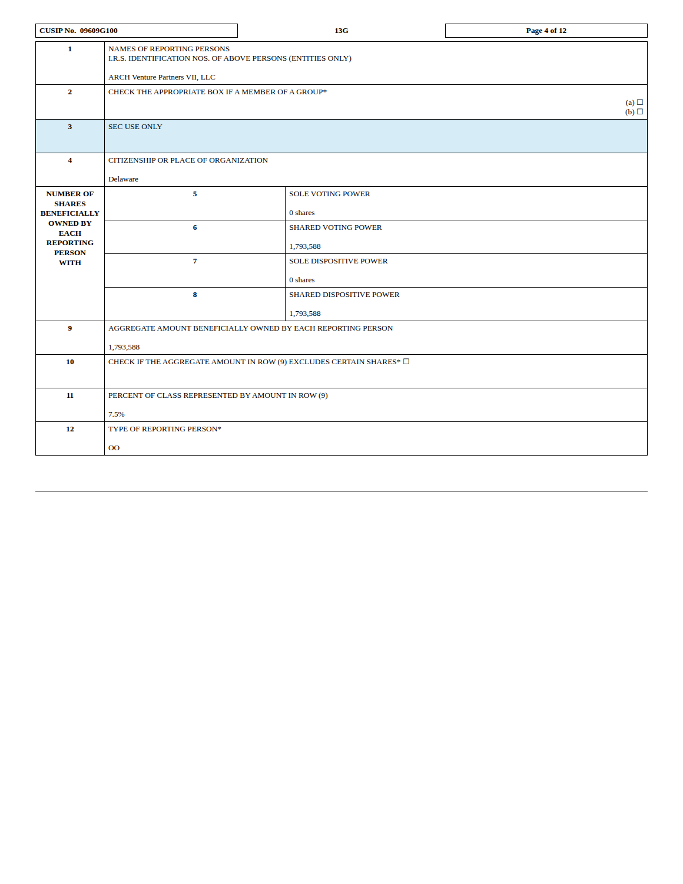| CUSIP No. 09609G100 | 13G | Page 4 of 12 |
| 1 | NAMES OF REPORTING PERSONS I.R.S. IDENTIFICATION NOS. OF ABOVE PERSONS (ENTITIES ONLY) ARCH Venture Partners VII, LLC |
| 2 | CHECK THE APPROPRIATE BOX IF A MEMBER OF A GROUP* (a) ☐ (b) ☐ |
| 3 | SEC USE ONLY |
| 4 | CITIZENSHIP OR PLACE OF ORGANIZATION Delaware |
| NUMBER OF SHARES BENEFICIALLY OWNED BY EACH REPORTING PERSON WITH | 5 | SOLE VOTING POWER 0 shares |
| 6 | SHARED VOTING POWER 1,793,588 |
| 7 | SOLE DISPOSITIVE POWER 0 shares |
| 8 | SHARED DISPOSITIVE POWER 1,793,588 |
| 9 | AGGREGATE AMOUNT BENEFICIALLY OWNED BY EACH REPORTING PERSON 1,793,588 |
| 10 | CHECK IF THE AGGREGATE AMOUNT IN ROW (9) EXCLUDES CERTAIN SHARES* ☐ |
| 11 | PERCENT OF CLASS REPRESENTED BY AMOUNT IN ROW (9) 7.5% |
| 12 | TYPE OF REPORTING PERSON* OO |